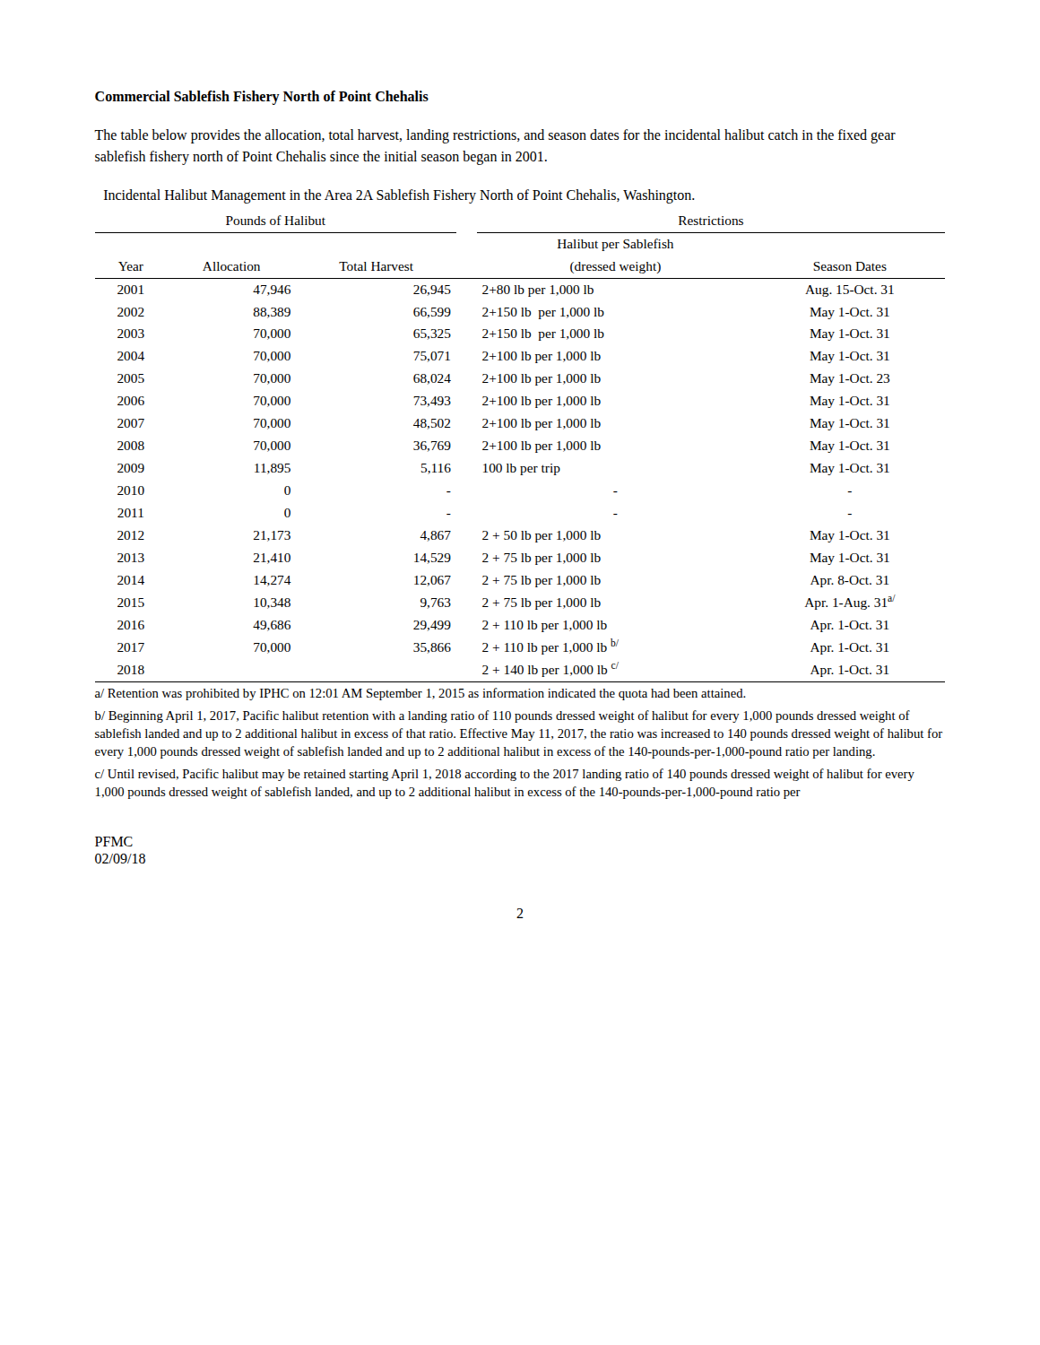Commercial Sablefish Fishery North of Point Chehalis
The table below provides the allocation, total harvest, landing restrictions, and season dates for the incidental halibut catch in the fixed gear sablefish fishery north of Point Chehalis since the initial season began in 2001.
Incidental Halibut Management in the Area 2A Sablefish Fishery North of Point Chehalis, Washington.
| Pounds of Halibut | | Restrictions |
| --- | --- | --- |
| | | | | Halibut per Sablefish | |
| Year | Allocation | Total Harvest | | (dressed weight) | Season Dates |
| 2001 | 47,946 | 26,945 | | 2+80 lb per 1,000 lb | Aug. 15-Oct. 31 |
| 2002 | 88,389 | 66,599 | | 2+150 lb per 1,000 lb | May 1-Oct. 31 |
| 2003 | 70,000 | 65,325 | | 2+150 lb per 1,000 lb | May 1-Oct. 31 |
| 2004 | 70,000 | 75,071 | | 2+100 lb per 1,000 lb | May 1-Oct. 31 |
| 2005 | 70,000 | 68,024 | | 2+100 lb per 1,000 lb | May 1-Oct. 23 |
| 2006 | 70,000 | 73,493 | | 2+100 lb per 1,000 lb | May 1-Oct. 31 |
| 2007 | 70,000 | 48,502 | | 2+100 lb per 1,000 lb | May 1-Oct. 31 |
| 2008 | 70,000 | 36,769 | | 2+100 lb per 1,000 lb | May 1-Oct. 31 |
| 2009 | 11,895 | 5,116 | | 100 lb per trip | May 1-Oct. 31 |
| 2010 | 0 | - | | - | - |
| 2011 | 0 | - | | - | - |
| 2012 | 21,173 | 4,867 | | 2 + 50 lb per 1,000 lb | May 1-Oct. 31 |
| 2013 | 21,410 | 14,529 | | 2 + 75 lb per 1,000 lb | May 1-Oct. 31 |
| 2014 | 14,274 | 12,067 | | 2 + 75 lb per 1,000 lb | Apr. 8-Oct. 31 |
| 2015 | 10,348 | 9,763 | | 2 + 75 lb per 1,000 lb | Apr. 1-Aug. 31 a/ |
| 2016 | 49,686 | 29,499 | | 2 + 110 lb per 1,000 lb | Apr. 1-Oct. 31 |
| 2017 | 70,000 | 35,866 | | 2 + 110 lb per 1,000 lb b/ | Apr. 1-Oct. 31 |
| 2018 | | | | 2 + 140 lb per 1,000 lb c/ | Apr. 1-Oct. 31 |
a/ Retention was prohibited by IPHC on 12:01 AM September 1, 2015 as information indicated the quota had been attained.
b/ Beginning April 1, 2017, Pacific halibut retention with a landing ratio of 110 pounds dressed weight of halibut for every 1,000 pounds dressed weight of sablefish landed and up to 2 additional halibut in excess of that ratio. Effective May 11, 2017, the ratio was increased to 140 pounds dressed weight of halibut for every 1,000 pounds dressed weight of sablefish landed and up to 2 additional halibut in excess of the 140-pounds-per-1,000-pound ratio per landing.
c/ Until revised, Pacific halibut may be retained starting April 1, 2018 according to the 2017 landing ratio of 140 pounds dressed weight of halibut for every 1,000 pounds dressed weight of sablefish landed, and up to 2 additional halibut in excess of the 140-pounds-per-1,000-pound ratio per
PFMC
02/09/18
2